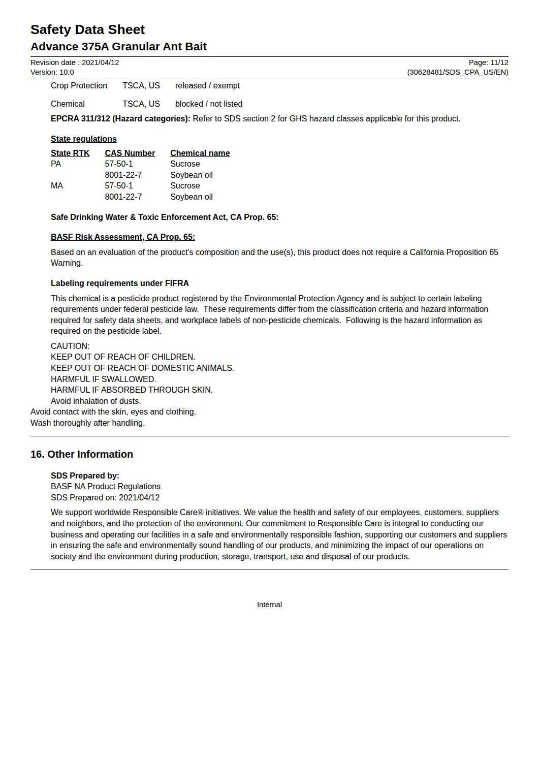Safety Data Sheet
Advance 375A Granular Ant Bait
| Revision date : 2021/04/12 | Page: 11/12 |
| Version: 10.0 | (30628481/SDS_CPA_US/EN) |
| Crop Protection | TSCA, US | released / exempt |
| Chemical | TSCA, US | blocked / not listed |
EPCRA 311/312 (Hazard categories): Refer to SDS section 2 for GHS hazard classes applicable for this product.
State regulations
| State RTK | CAS Number | Chemical name |
| --- | --- | --- |
| PA | 57-50-1 | Sucrose |
| | 8001-22-7 | Soybean oil |
| MA | 57-50-1 | Sucrose |
| | 8001-22-7 | Soybean oil |
Safe Drinking Water & Toxic Enforcement Act, CA Prop. 65:
BASF Risk Assessment, CA Prop. 65:
Based on an evaluation of the product's composition and the use(s), this product does not require a California Proposition 65 Warning.
Labeling requirements under FIFRA
This chemical is a pesticide product registered by the Environmental Protection Agency and is subject to certain labeling requirements under federal pesticide law. These requirements differ from the classification criteria and hazard information required for safety data sheets, and workplace labels of non-pesticide chemicals. Following is the hazard information as required on the pesticide label.
CAUTION:
KEEP OUT OF REACH OF CHILDREN.
KEEP OUT OF REACH OF DOMESTIC ANIMALS.
HARMFUL IF SWALLOWED.
HARMFUL IF ABSORBED THROUGH SKIN.
Avoid inhalation of dusts.
Avoid contact with the skin, eyes and clothing.
Wash thoroughly after handling.
16. Other Information
SDS Prepared by:
BASF NA Product Regulations
SDS Prepared on: 2021/04/12
We support worldwide Responsible Care® initiatives. We value the health and safety of our employees, customers, suppliers and neighbors, and the protection of the environment. Our commitment to Responsible Care is integral to conducting our business and operating our facilities in a safe and environmentally responsible fashion, supporting our customers and suppliers in ensuring the safe and environmentally sound handling of our products, and minimizing the impact of our operations on society and the environment during production, storage, transport, use and disposal of our products.
Internal